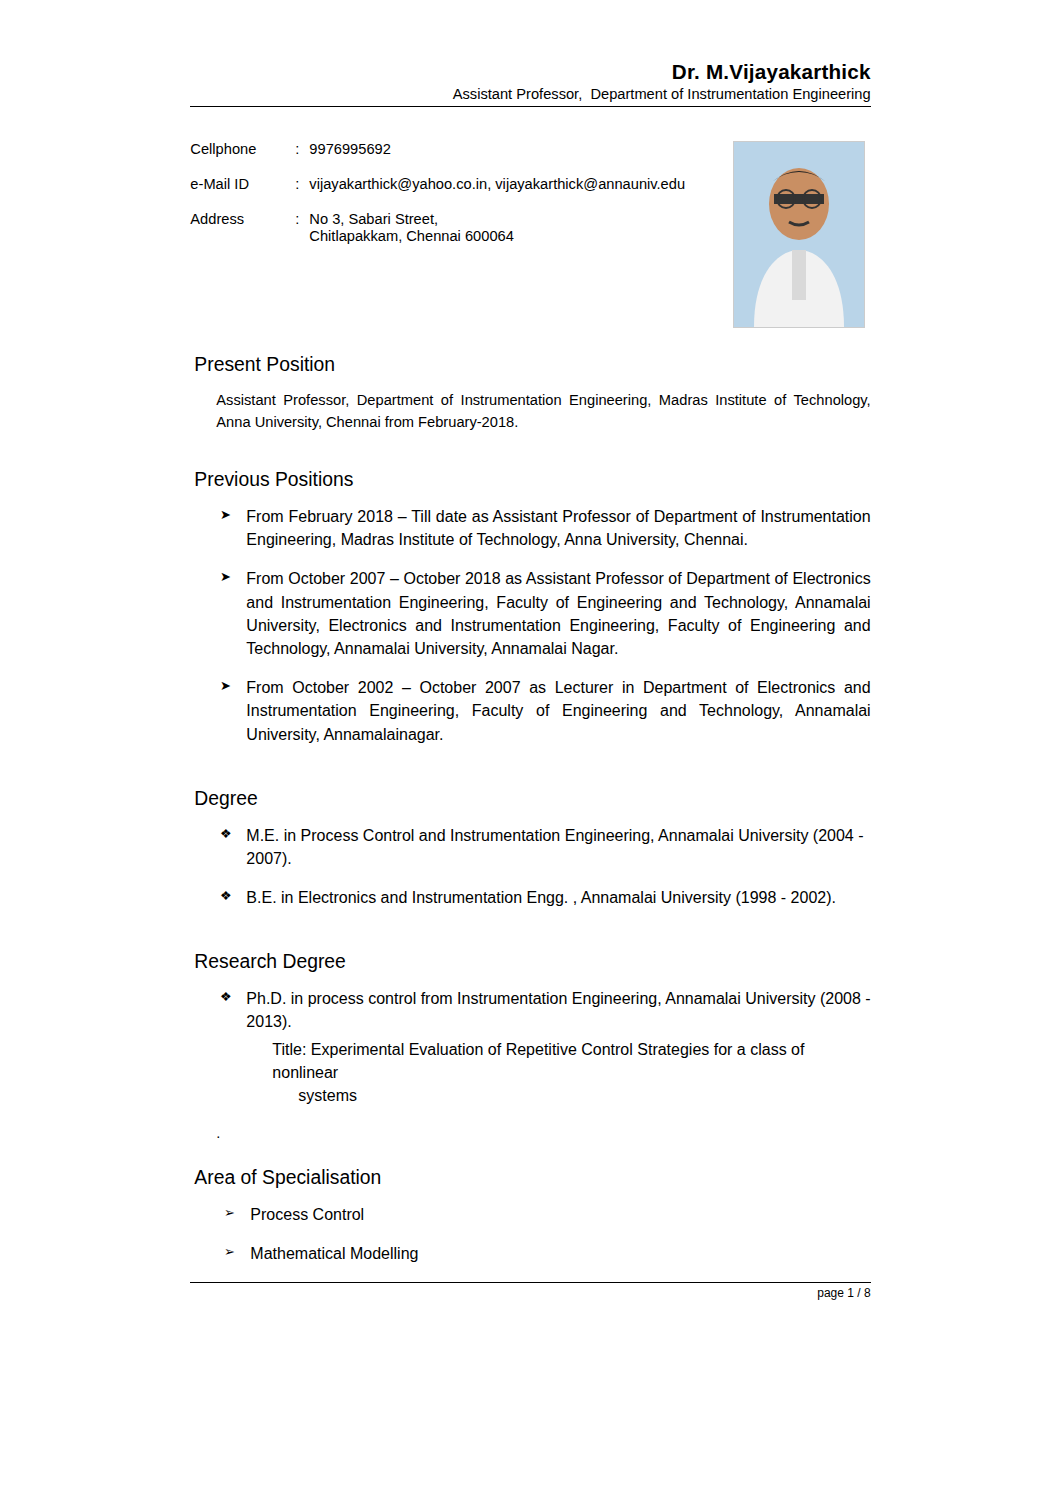Dr. M.Vijayakarthick
Assistant Professor, Department of Instrumentation Engineering
| Cellphone | : | 9976995692 |
| e-Mail ID | : | vijayakarthick@yahoo.co.in, vijayakarthick@annauniv.edu |
| Address | : | No 3, Sabari Street, Chitlapakkam, Chennai 600064 |
Present Position
Assistant Professor, Department of Instrumentation Engineering, Madras Institute of Technology, Anna University, Chennai from February-2018.
Previous Positions
From February 2018 – Till date as Assistant Professor of Department of Instrumentation Engineering, Madras Institute of Technology, Anna University, Chennai.
From October 2007 – October 2018 as Assistant Professor of Department of Electronics and Instrumentation Engineering, Faculty of Engineering and Technology, Annamalai University, Electronics and Instrumentation Engineering, Faculty of Engineering and Technology, Annamalai University, Annamalai Nagar.
From October 2002 – October 2007 as Lecturer in Department of Electronics and Instrumentation Engineering, Faculty of Engineering and Technology, Annamalai University, Annamalainagar.
Degree
M.E. in Process Control and Instrumentation Engineering, Annamalai University (2004 - 2007).
B.E. in Electronics and Instrumentation Engg. , Annamalai University (1998 - 2002).
Research Degree
Ph.D. in process control from Instrumentation Engineering, Annamalai University (2008 - 2013). Title: Experimental Evaluation of Repetitive Control Strategies for a class of nonlinear systems
.
Area of Specialisation
Process Control
Mathematical Modelling
page 1 / 8